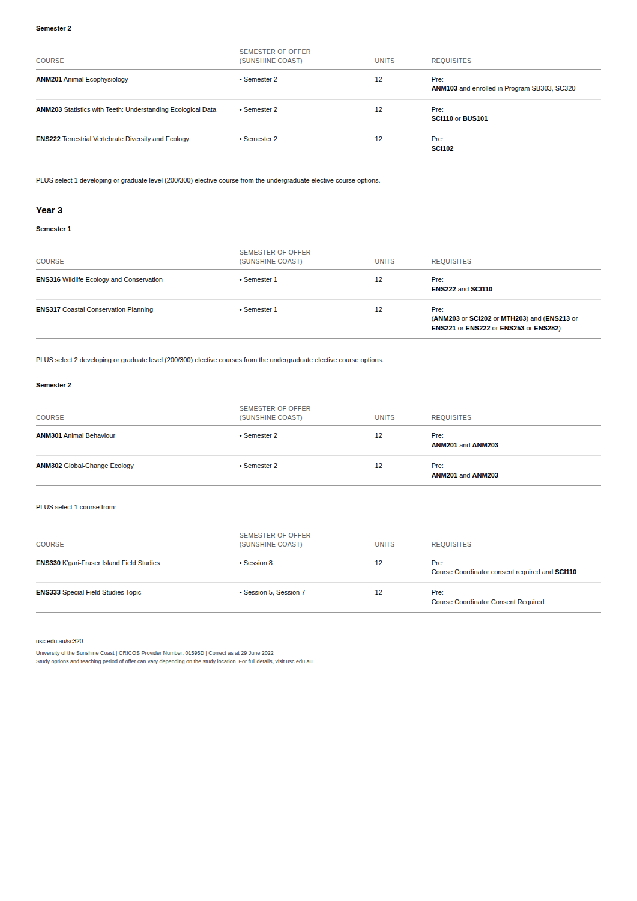Semester 2
| COURSE | SEMESTER OF OFFER (SUNSHINE COAST) | UNITS | REQUISITES |
| --- | --- | --- | --- |
| ANM201 Animal Ecophysiology | • Semester 2 | 12 | Pre: ANM103 and enrolled in Program SB303, SC320 |
| ANM203 Statistics with Teeth: Understanding Ecological Data | • Semester 2 | 12 | Pre: SCI110 or BUS101 |
| ENS222 Terrestrial Vertebrate Diversity and Ecology | • Semester 2 | 12 | Pre: SCI102 |
PLUS select 1 developing or graduate level (200/300) elective course from the undergraduate elective course options.
Year 3
Semester 1
| COURSE | SEMESTER OF OFFER (SUNSHINE COAST) | UNITS | REQUISITES |
| --- | --- | --- | --- |
| ENS316 Wildlife Ecology and Conservation | • Semester 1 | 12 | Pre: ENS222 and SCI110 |
| ENS317 Coastal Conservation Planning | • Semester 1 | 12 | Pre: ( ANM203 or SCI202 or MTH203 ) and ( ENS213 or ENS221 or ENS222 or ENS253 or ENS282 ) |
PLUS select 2 developing or graduate level (200/300) elective courses from the undergraduate elective course options.
Semester 2
| COURSE | SEMESTER OF OFFER (SUNSHINE COAST) | UNITS | REQUISITES |
| --- | --- | --- | --- |
| ANM301 Animal Behaviour | • Semester 2 | 12 | Pre: ANM201 and ANM203 |
| ANM302 Global-Change Ecology | • Semester 2 | 12 | Pre: ANM201 and ANM203 |
PLUS select 1 course from:
| COURSE | SEMESTER OF OFFER (SUNSHINE COAST) | UNITS | REQUISITES |
| --- | --- | --- | --- |
| ENS330 K'gari-Fraser Island Field Studies | • Session 8 | 12 | Pre: Course Coordinator consent required and SCI110 |
| ENS333 Special Field Studies Topic | • Session 5, Session 7 | 12 | Pre: Course Coordinator Consent Required |
usc.edu.au/sc320
University of the Sunshine Coast | CRICOS Provider Number: 01595D | Correct as at 29 June 2022
Study options and teaching period of offer can vary depending on the study location. For full details, visit usc.edu.au.